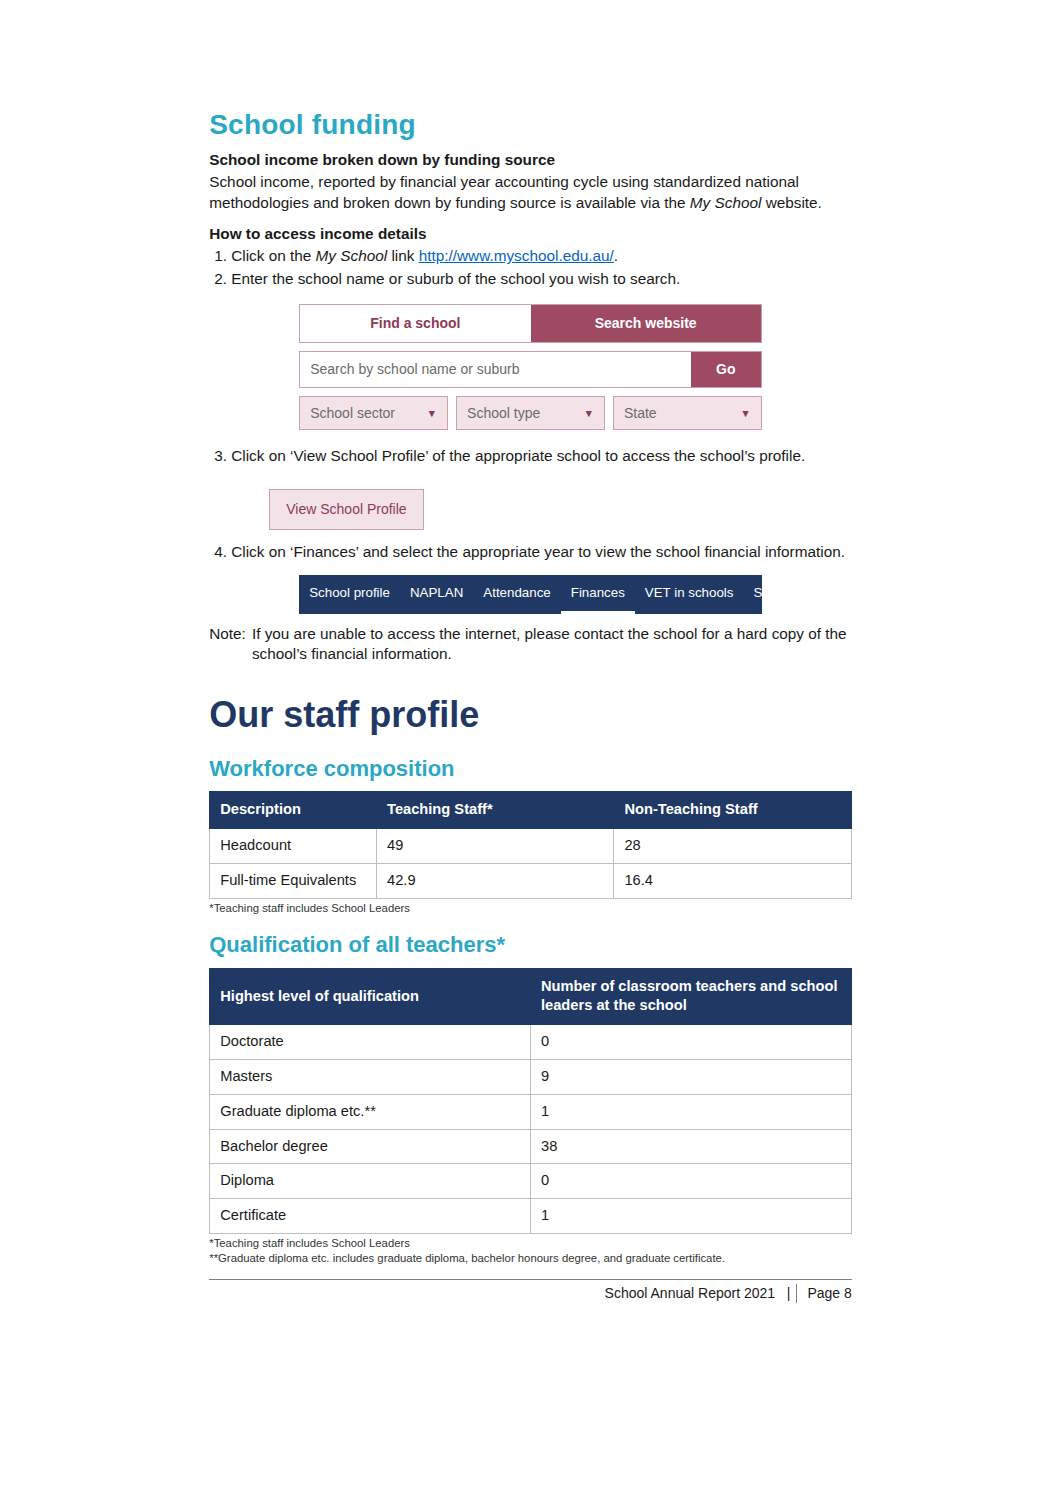School funding
School income broken down by funding source
School income, reported by financial year accounting cycle using standardized national methodologies and broken down by funding source is available via the My School website.
How to access income details
Click on the My School link http://www.myschool.edu.au/.
Enter the school name or suburb of the school you wish to search.
Find a school
Search website
Search by school name or suburb
Go
School sector▼
School type▼
State▼
Click on ‘View School Profile’ of the appropriate school to access the school’s profile.
View School Profile
Click on ‘Finances’ and select the appropriate year to view the school financial information.
School profile
NAPLAN
Attendance
Finances
VET in schools
Senior secondary
Schools map
Note:
If you are unable to access the internet, please contact the school for a hard copy of the school’s financial information.
Our staff profile
Workforce composition
| Description | Teaching Staff* | Non-Teaching Staff |
| --- | --- | --- |
| Headcount | 49 | 28 |
| Full-time Equivalents | 42.9 | 16.4 |
*Teaching staff includes School Leaders
Qualification of all teachers*
| Highest level of qualification | Number of classroom teachers and school leaders at the school |
| --- | --- |
| Doctorate | 0 |
| Masters | 9 |
| Graduate diploma etc.** | 1 |
| Bachelor degree | 38 |
| Diploma | 0 |
| Certificate | 1 |
*Teaching staff includes School Leaders
**Graduate diploma etc. includes graduate diploma, bachelor honours degree, and graduate certificate.
School Annual Report 2021 |Page 8